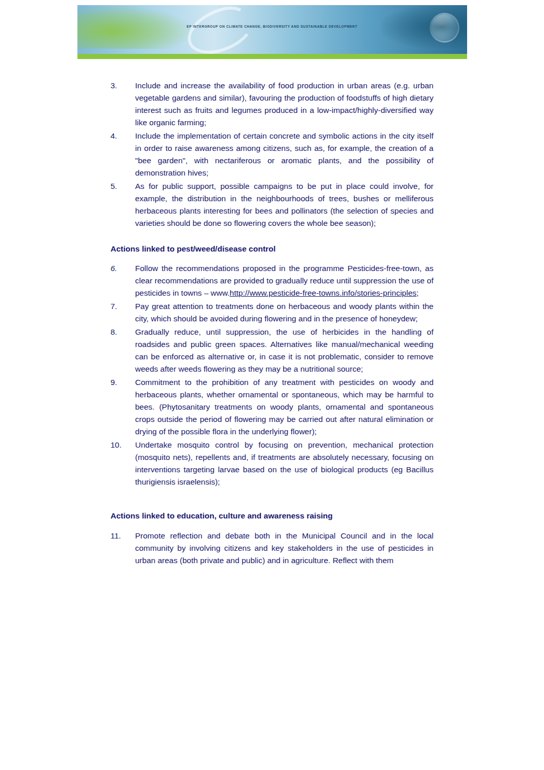EP Intergroup on Climate Change, Biodiversity and Sustainable Development
3. Include and increase the availability of food production in urban areas (e.g. urban vegetable gardens and similar), favouring the production of foodstuffs of high dietary interest such as fruits and legumes produced in a low-impact/highly-diversified way like organic farming;
4. Include the implementation of certain concrete and symbolic actions in the city itself in order to raise awareness among citizens, such as, for example, the creation of a "bee garden", with nectariferous or aromatic plants, and the possibility of demonstration hives;
5. As for public support, possible campaigns to be put in place could involve, for example, the distribution in the neighbourhoods of trees, bushes or melliferous herbaceous plants interesting for bees and pollinators (the selection of species and varieties should be done so flowering covers the whole bee season);
Actions linked to pest/weed/disease control
6. Follow the recommendations proposed in the programme Pesticides-free-town, as clear recommendations are provided to gradually reduce until suppression the use of pesticides in towns – www.http://www.pesticide-free-towns.info/stories-principles;
7. Pay great attention to treatments done on herbaceous and woody plants within the city, which should be avoided during flowering and in the presence of honeydew;
8. Gradually reduce, until suppression, the use of herbicides in the handling of roadsides and public green spaces. Alternatives like manual/mechanical weeding can be enforced as alternative or, in case it is not problematic, consider to remove weeds after weeds flowering as they may be a nutritional source;
9. Commitment to the prohibition of any treatment with pesticides on woody and herbaceous plants, whether ornamental or spontaneous, which may be harmful to bees. (Phytosanitary treatments on woody plants, ornamental and spontaneous crops outside the period of flowering may be carried out after natural elimination or drying of the possible flora in the underlying flower);
10. Undertake mosquito control by focusing on prevention, mechanical protection (mosquito nets), repellents and, if treatments are absolutely necessary, focusing on interventions targeting larvae based on the use of biological products (eg Bacillus thurigiensis israelensis);
Actions linked to education, culture and awareness raising
11. Promote reflection and debate both in the Municipal Council and in the local community by involving citizens and key stakeholders in the use of pesticides in urban areas (both private and public) and in agriculture. Reflect with them